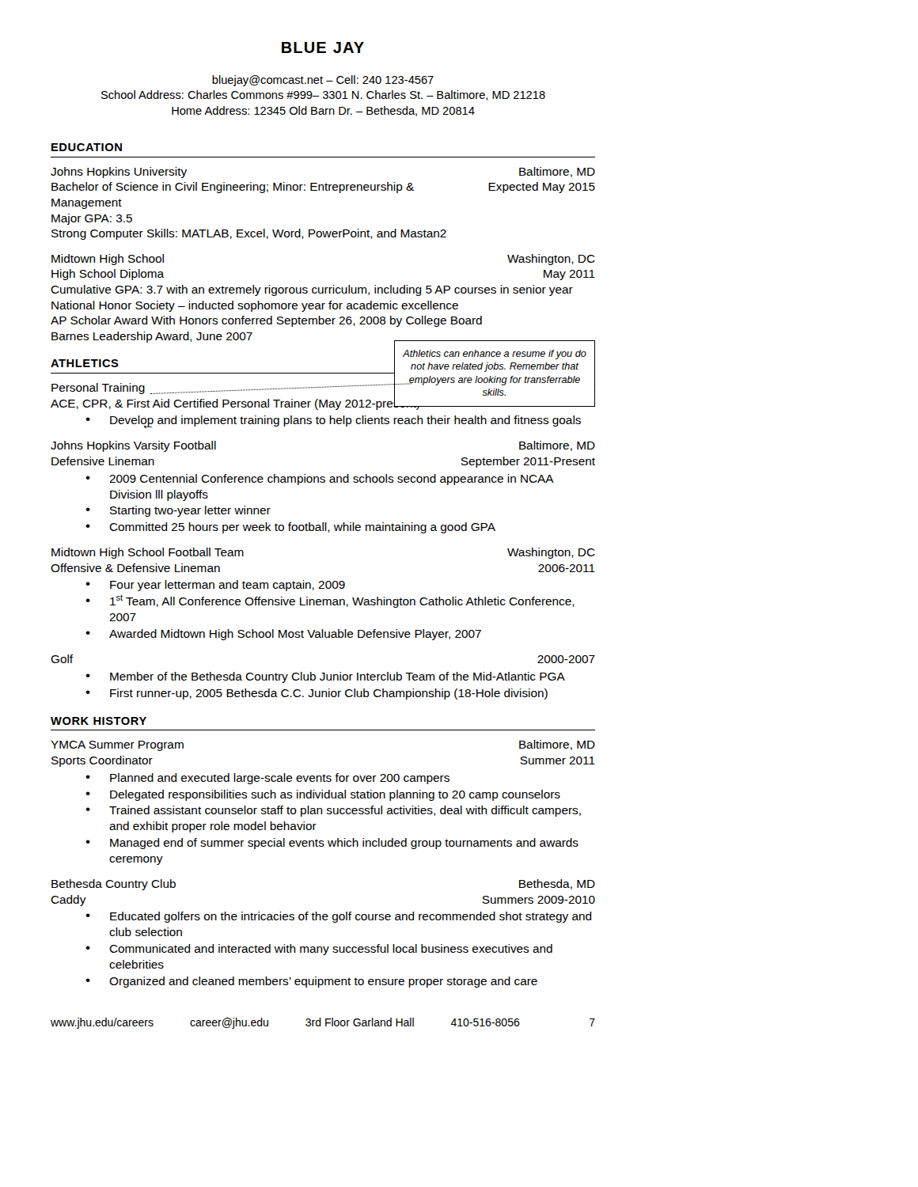BLUE JAY
bluejay@comcast.net – Cell: 240 123-4567
School Address: Charles Commons #999– 3301 N. Charles St. – Baltimore, MD 21218
Home Address: 12345 Old Barn Dr. – Bethesda, MD 20814
Athletics can enhance a resume if you do not have related jobs. Remember that employers are looking for transferrable skills.
←
Education
Johns Hopkins University
Baltimore, MD
Bachelor of Science in Civil Engineering; Minor: Entrepreneurship & Management
Expected May 2015
Major GPA: 3.5
Strong Computer Skills: MATLAB, Excel, Word, PowerPoint, and Mastan2
Midtown High School
Washington, DC
High School Diploma
May 2011
Cumulative GPA: 3.7 with an extremely rigorous curriculum, including 5 AP courses in senior year
National Honor Society – inducted sophomore year for academic excellence
AP Scholar Award With Honors conferred September 26, 2008 by College Board
Barnes Leadership Award, June 2007
Athletics
Personal Training
January 2010- Present
ACE, CPR, & First Aid Certified Personal Trainer (May 2012-present)
Develop and implement training plans to help clients reach their health and fitness goals
Johns Hopkins Varsity Football
Baltimore, MD
Defensive Lineman
September 2011-Present
2009 Centennial Conference champions and schools second appearance in NCAA Division lll playoffs
Starting two-year letter winner
Committed 25 hours per week to football, while maintaining a good GPA
Midtown High School Football Team
Washington, DC
Offensive & Defensive Lineman
2006-2011
Four year letterman and team captain, 2009
1st Team, All Conference Offensive Lineman, Washington Catholic Athletic Conference, 2007
Awarded Midtown High School Most Valuable Defensive Player, 2007
Golf
2000-2007
Member of the Bethesda Country Club Junior Interclub Team of the Mid-Atlantic PGA
First runner-up, 2005 Bethesda C.C. Junior Club Championship (18-Hole division)
Work History
YMCA Summer Program
Baltimore, MD
Sports Coordinator
Summer 2011
Planned and executed large-scale events for over 200 campers
Delegated responsibilities such as individual station planning to 20 camp counselors
Trained assistant counselor staff to plan successful activities, deal with difficult campers, and exhibit proper role model behavior
Managed end of summer special events which included group tournaments and awards ceremony
Bethesda Country Club
Bethesda, MD
Caddy
Summers 2009-2010
Educated golfers on the intricacies of the golf course and recommended shot strategy and club selection
Communicated and interacted with many successful local business executives and celebrities
Organized and cleaned members’ equipment to ensure proper storage and care
www.jhu.edu/careers career@jhu.edu 3rd Floor Garland Hall 410-516-8056 7